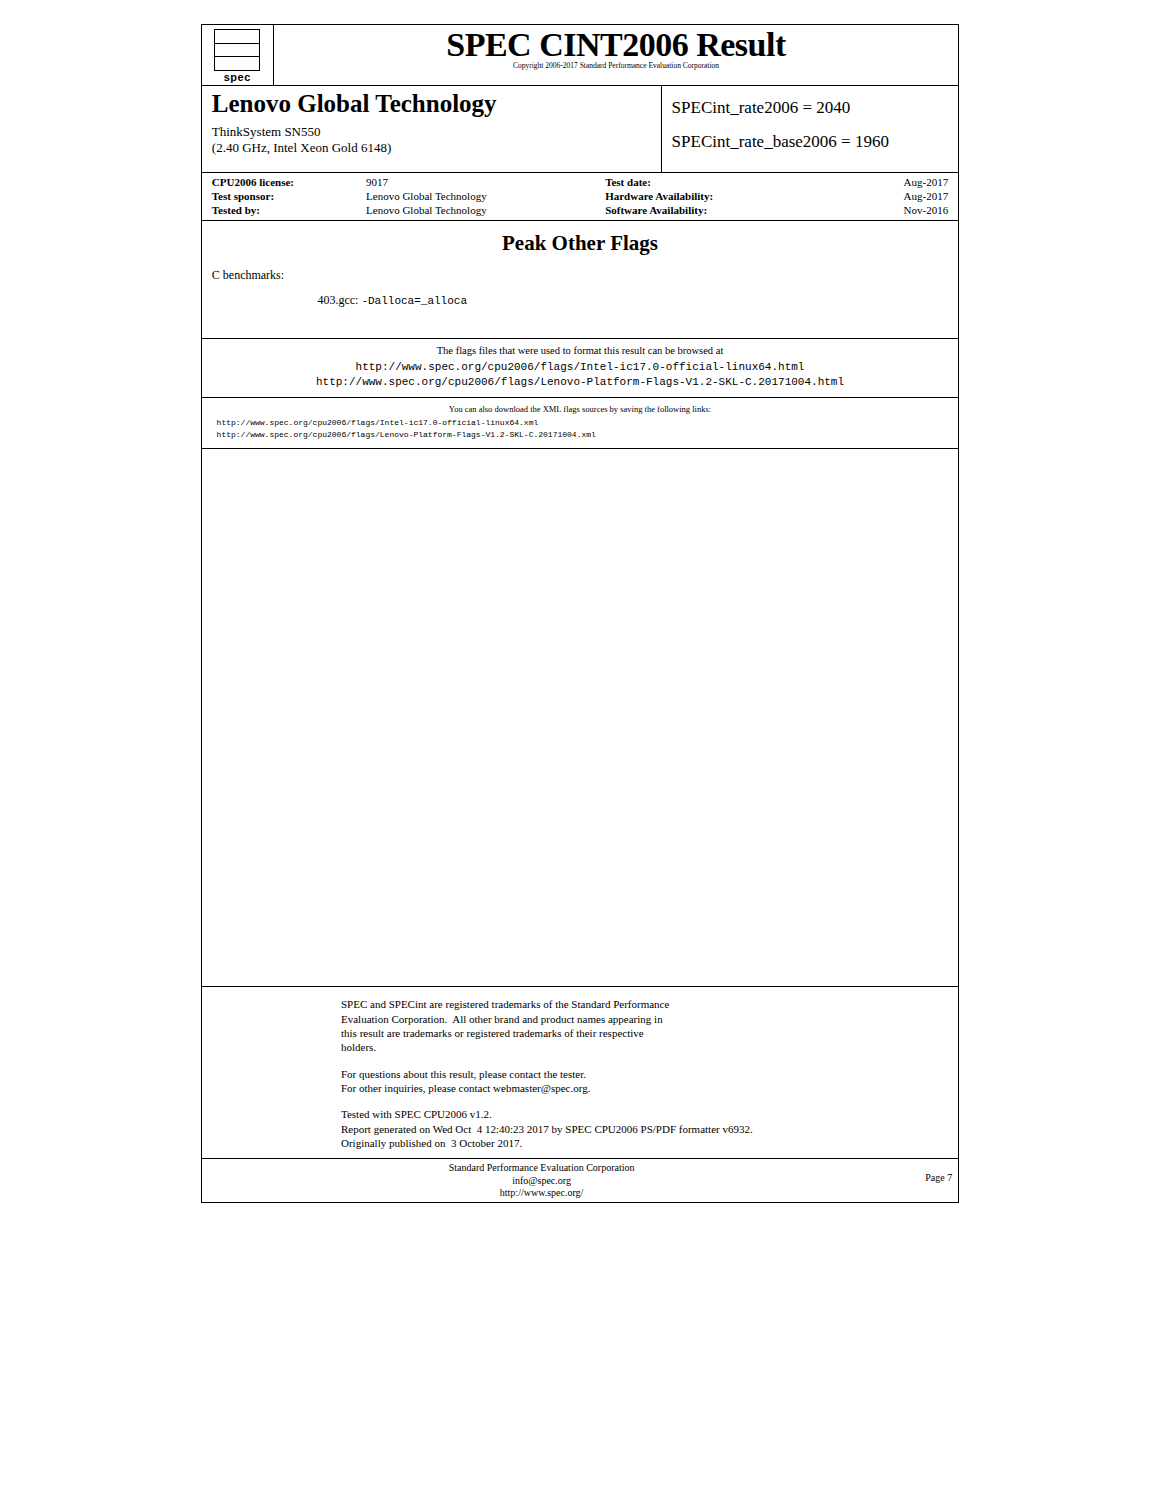spec
SPEC CINT2006 Result
Copyright 2006-2017 Standard Performance Evaluation Corporation
Lenovo Global Technology
ThinkSystem SN550
(2.40 GHz, Intel Xeon Gold 6148)
SPECint_rate2006 = 2040
SPECint_rate_base2006 = 1960
| CPU2006 license: | 9017 |
| Test sponsor: | Lenovo Global Technology |
| Tested by: | Lenovo Global Technology |
| Test date: | Aug-2017 |
| Hardware Availability: | Aug-2017 |
| Software Availability: | Nov-2016 |
Peak Other Flags
C benchmarks:
403.gcc: -Dalloca=_alloca
The flags files that were used to format this result can be browsed at
http://www.spec.org/cpu2006/flags/Intel-ic17.0-official-linux64.html
http://www.spec.org/cpu2006/flags/Lenovo-Platform-Flags-V1.2-SKL-C.20171004.html
You can also download the XML flags sources by saving the following links:
http://www.spec.org/cpu2006/flags/Intel-ic17.0-official-linux64.xml
http://www.spec.org/cpu2006/flags/Lenovo-Platform-Flags-V1.2-SKL-C.20171004.xml
SPEC and SPECint are registered trademarks of the Standard Performance
Evaluation Corporation. All other brand and product names appearing in
this result are trademarks or registered trademarks of their respective
holders.
For questions about this result, please contact the tester.
For other inquiries, please contact webmaster@spec.org.
Tested with SPEC CPU2006 v1.2.
Report generated on Wed Oct 4 12:40:23 2017 by SPEC CPU2006 PS/PDF formatter v6932.
Originally published on 3 October 2017.
Standard Performance Evaluation Corporation
info@spec.org
http://www.spec.org/
Page 7